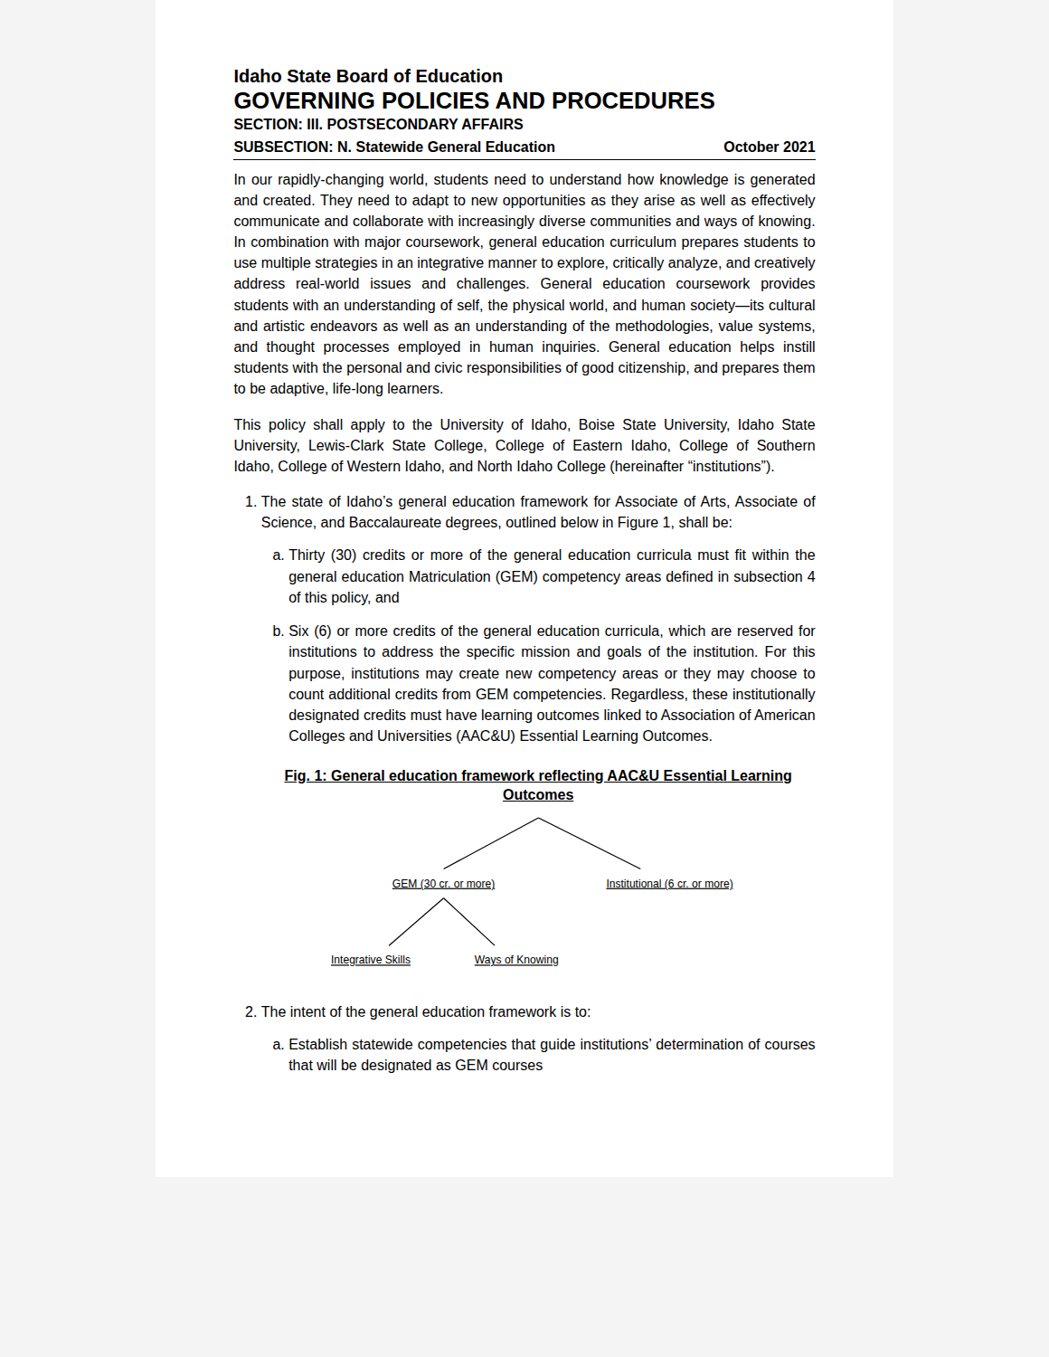Idaho State Board of Education
GOVERNING POLICIES AND PROCEDURES
SECTION: III. POSTSECONDARY AFFAIRS
SUBSECTION: N. Statewide General Education October 2021
In our rapidly-changing world, students need to understand how knowledge is generated and created. They need to adapt to new opportunities as they arise as well as effectively communicate and collaborate with increasingly diverse communities and ways of knowing. In combination with major coursework, general education curriculum prepares students to use multiple strategies in an integrative manner to explore, critically analyze, and creatively address real-world issues and challenges. General education coursework provides students with an understanding of self, the physical world, and human society—its cultural and artistic endeavors as well as an understanding of the methodologies, value systems, and thought processes employed in human inquiries. General education helps instill students with the personal and civic responsibilities of good citizenship, and prepares them to be adaptive, life-long learners.
This policy shall apply to the University of Idaho, Boise State University, Idaho State University, Lewis-Clark State College, College of Eastern Idaho, College of Southern Idaho, College of Western Idaho, and North Idaho College (hereinafter “institutions”).
The state of Idaho’s general education framework for Associate of Arts, Associate of Science, and Baccalaureate degrees, outlined below in Figure 1, shall be:
Thirty (30) credits or more of the general education curricula must fit within the general education Matriculation (GEM) competency areas defined in subsection 4 of this policy, and
Six (6) or more credits of the general education curricula, which are reserved for institutions to address the specific mission and goals of the institution. For this purpose, institutions may create new competency areas or they may choose to count additional credits from GEM competencies. Regardless, these institutionally designated credits must have learning outcomes linked to Association of American Colleges and Universities (AAC&U) Essential Learning Outcomes.
Fig. 1: General education framework reflecting AAC&U Essential Learning Outcomes
GEM (30 cr. or more) Institutional (6 cr. or more) Integrative Skills Ways of Knowing
The intent of the general education framework is to:
Establish statewide competencies that guide institutions’ determination of courses that will be designated as GEM courses